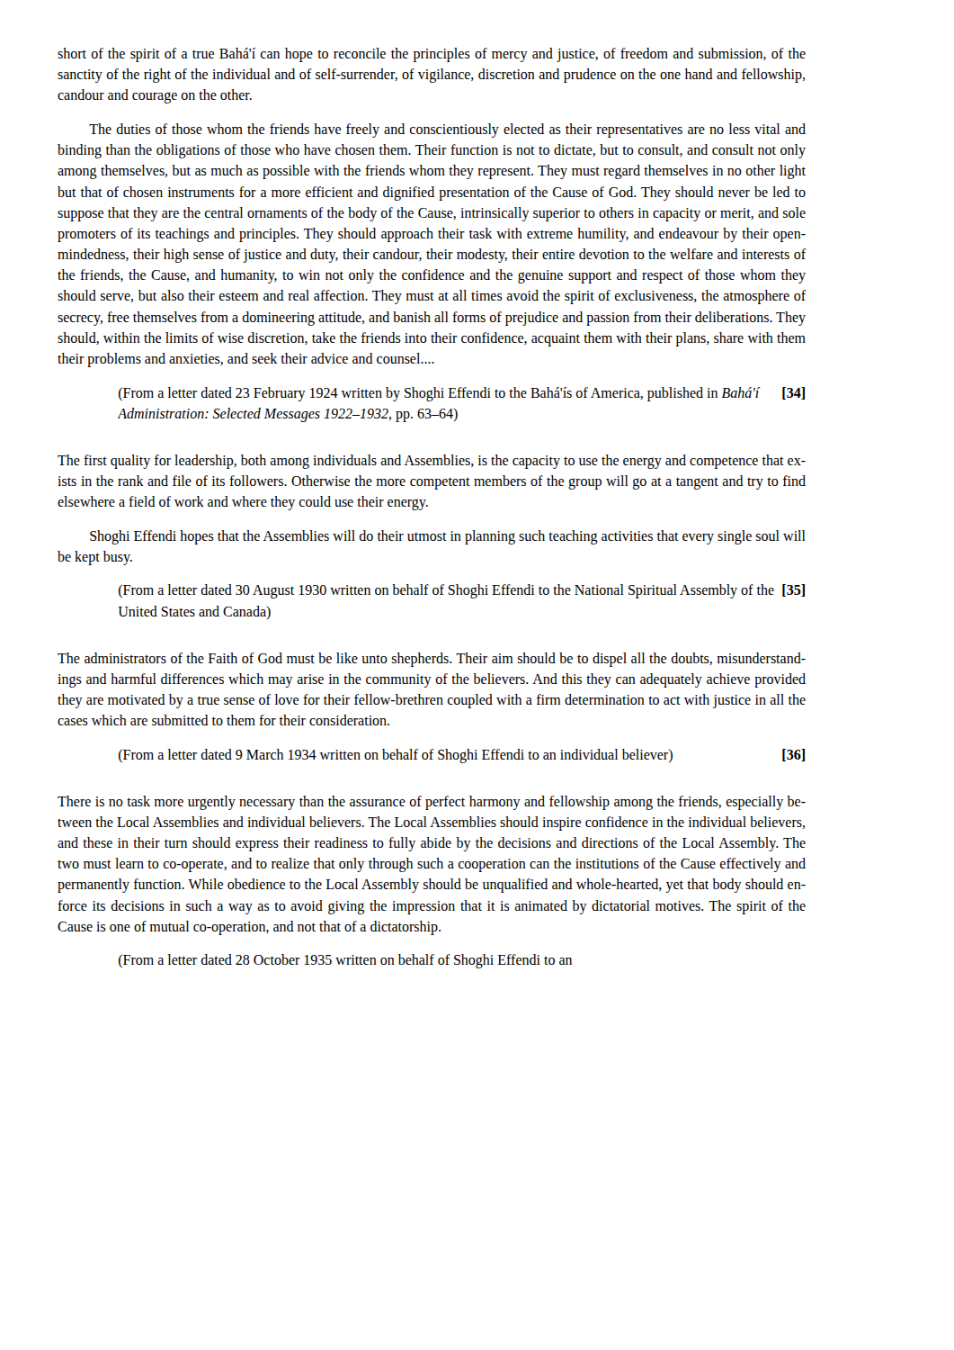short of the spirit of a true Bahá'í can hope to reconcile the principles of mercy and justice, of freedom and submission, of the sanctity of the right of the individual and of self-surrender, of vigilance, discretion and prudence on the one hand and fellowship, candour and courage on the other.
The duties of those whom the friends have freely and conscientiously elected as their representatives are no less vital and binding than the obligations of those who have chosen them. Their function is not to dictate, but to consult, and consult not only among themselves, but as much as possible with the friends whom they represent. They must regard themselves in no other light but that of chosen instruments for a more efficient and dignified presentation of the Cause of God. They should never be led to suppose that they are the central ornaments of the body of the Cause, intrinsically superior to others in capacity or merit, and sole promoters of its teachings and principles. They should approach their task with extreme humility, and endeavour by their open-mindedness, their high sense of justice and duty, their candour, their modesty, their entire devotion to the welfare and interests of the friends, the Cause, and humanity, to win not only the confidence and the genuine support and respect of those whom they should serve, but also their esteem and real affection. They must at all times avoid the spirit of exclusiveness, the atmosphere of secrecy, free themselves from a domineering attitude, and banish all forms of prejudice and passion from their deliberations. They should, within the limits of wise discretion, take the friends into their confidence, acquaint them with their plans, share with them their problems and anxieties, and seek their advice and counsel....
[34](From a letter dated 23 February 1924 written by Shoghi Effendi to the Bahá'ís of America, published in Bahá'í Administration: Selected Messages 1922–1932, pp. 63–64)
The first quality for leadership, both among individuals and Assemblies, is the capacity to use the energy and competence that exists in the rank and file of its followers. Otherwise the more competent members of the group will go at a tangent and try to find elsewhere a field of work and where they could use their energy.
Shoghi Effendi hopes that the Assemblies will do their utmost in planning such teaching activities that every single soul will be kept busy.
[35](From a letter dated 30 August 1930 written on behalf of Shoghi Effendi to the National Spiritual Assembly of the United States and Canada)
The administrators of the Faith of God must be like unto shepherds. Their aim should be to dispel all the doubts, misunderstandings and harmful differences which may arise in the community of the believers. And this they can adequately achieve provided they are motivated by a true sense of love for their fellow-brethren coupled with a firm determination to act with justice in all the cases which are submitted to them for their consideration.
[36](From a letter dated 9 March 1934 written on behalf of Shoghi Effendi to an individual believer)
There is no task more urgently necessary than the assurance of perfect harmony and fellowship among the friends, especially between the Local Assemblies and individual believers. The Local Assemblies should inspire confidence in the individual believers, and these in their turn should express their readiness to fully abide by the decisions and directions of the Local Assembly. The two must learn to co-operate, and to realize that only through such a cooperation can the institutions of the Cause effectively and permanently function. While obedience to the Local Assembly should be unqualified and whole-hearted, yet that body should enforce its decisions in such a way as to avoid giving the impression that it is animated by dictatorial motives. The spirit of the Cause is one of mutual co-operation, and not that of a dictatorship.
(From a letter dated 28 October 1935 written on behalf of Shoghi Effendi to an